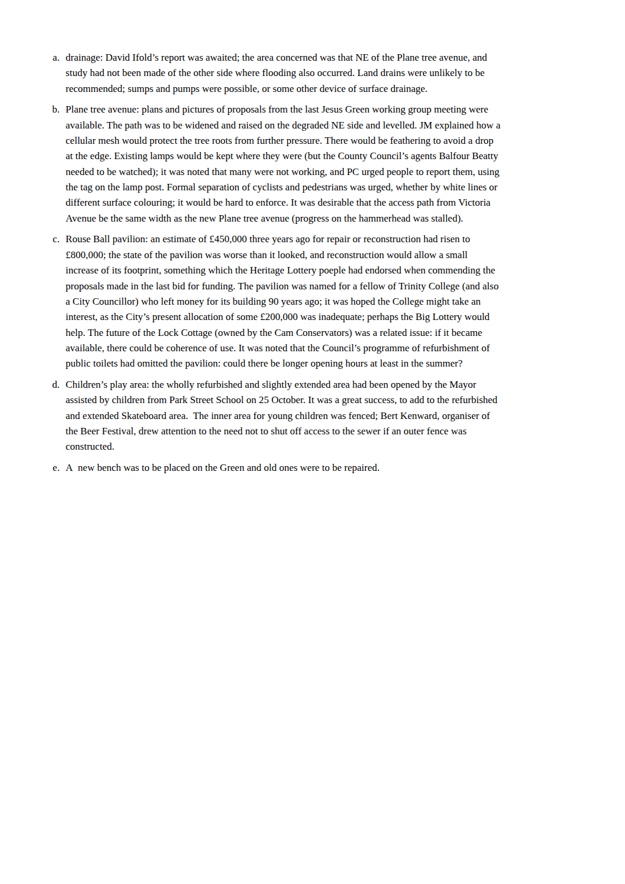drainage: David Ifold’s report was awaited; the area concerned was that NE of the Plane tree avenue, and study had not been made of the other side where flooding also occurred. Land drains were unlikely to be recommended; sumps and pumps were possible, or some other device of surface drainage.
Plane tree avenue: plans and pictures of proposals from the last Jesus Green working group meeting were available. The path was to be widened and raised on the degraded NE side and levelled. JM explained how a cellular mesh would protect the tree roots from further pressure. There would be feathering to avoid a drop at the edge. Existing lamps would be kept where they were (but the County Council’s agents Balfour Beatty needed to be watched); it was noted that many were not working, and PC urged people to report them, using the tag on the lamp post. Formal separation of cyclists and pedestrians was urged, whether by white lines or different surface colouring; it would be hard to enforce. It was desirable that the access path from Victoria Avenue be the same width as the new Plane tree avenue (progress on the hammerhead was stalled).
Rouse Ball pavilion: an estimate of £450,000 three years ago for repair or reconstruction had risen to £800,000; the state of the pavilion was worse than it looked, and reconstruction would allow a small increase of its footprint, something which the Heritage Lottery poeple had endorsed when commending the proposals made in the last bid for funding. The pavilion was named for a fellow of Trinity College (and also a City Councillor) who left money for its building 90 years ago; it was hoped the College might take an interest, as the City’s present allocation of some £200,000 was inadequate; perhaps the Big Lottery would help. The future of the Lock Cottage (owned by the Cam Conservators) was a related issue: if it became available, there could be coherence of use. It was noted that the Council’s programme of refurbishment of public toilets had omitted the pavilion: could there be longer opening hours at least in the summer?
Children’s play area: the wholly refurbished and slightly extended area had been opened by the Mayor assisted by children from Park Street School on 25 October. It was a great success, to add to the refurbished and extended Skateboard area. The inner area for young children was fenced; Bert Kenward, organiser of the Beer Festival, drew attention to the need not to shut off access to the sewer if an outer fence was constructed.
A new bench was to be placed on the Green and old ones were to be repaired.